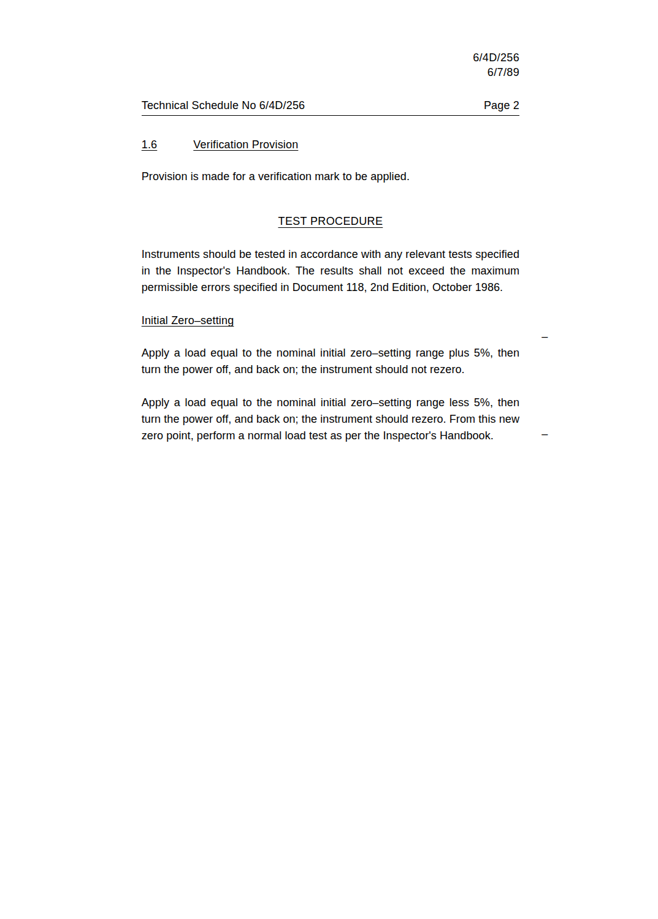6/4D/256
6/7/89
Technical Schedule No 6/4D/256
Page 2
1.6 Verification Provision
Provision is made for a verification mark to be applied.
TEST PROCEDURE
Instruments should be tested in accordance with any relevant tests specified in the Inspector's Handbook. The results shall not exceed the maximum permissible errors specified in Document 118, 2nd Edition, October 1986.
Initial Zero–setting
Apply a load equal to the nominal initial zero–setting range plus 5%, then turn the power off, and back on; the instrument should not rezero.
Apply a load equal to the nominal initial zero–setting range less 5%, then turn the power off, and back on; the instrument should rezero. From this new zero point, perform a normal load test as per the Inspector's Handbook.
–
–